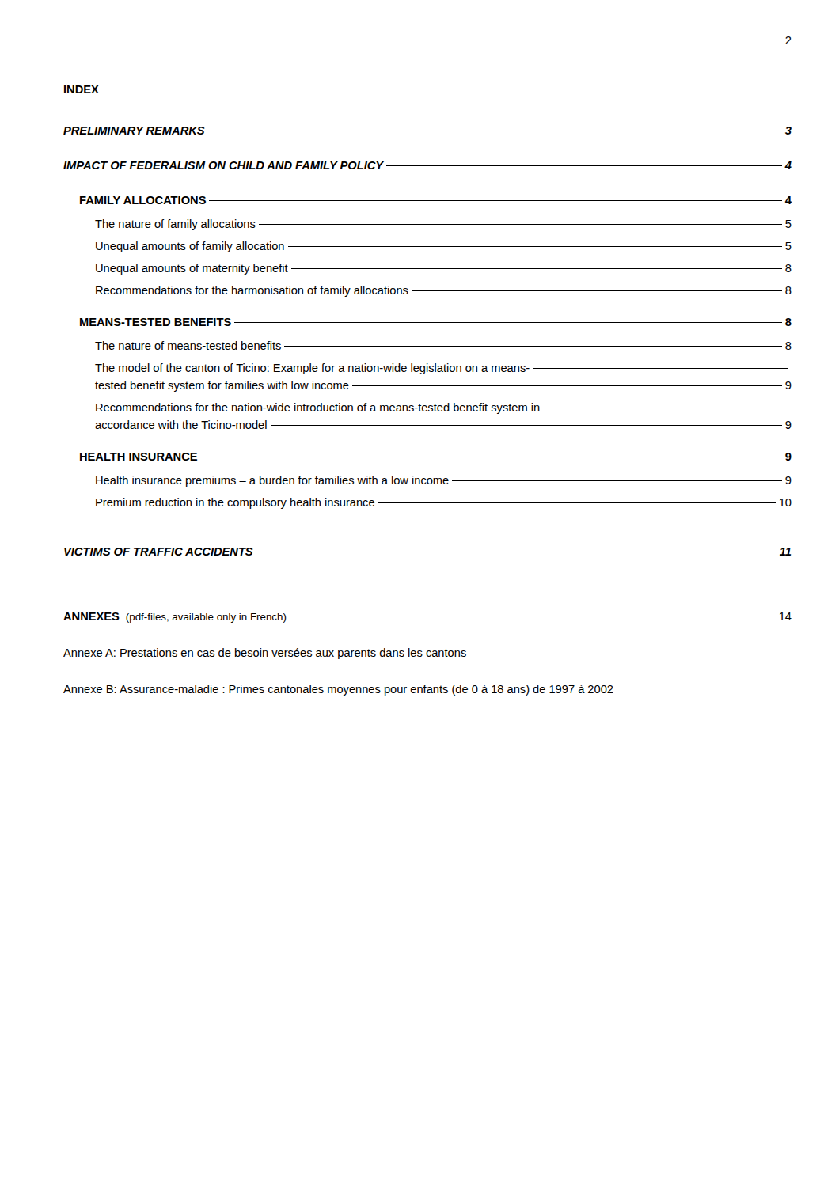2
INDEX
PRELIMINARY REMARKS 3
IMPACT OF FEDERALISM ON CHILD AND FAMILY POLICY 4
FAMILY ALLOCATIONS 4
The nature of family allocations 5
Unequal amounts of family allocation 5
Unequal amounts of maternity benefit 8
Recommendations for the harmonisation of family allocations 8
MEANS-TESTED BENEFITS 8
The nature of means-tested benefits 8
The model of the canton of Ticino: Example for a nation-wide legislation on a means-
tested benefit system for families with low income 9
Recommendations for the nation-wide introduction of a means-tested benefit system in
accordance with the Ticino-model 9
HEALTH INSURANCE 9
Health insurance premiums – a burden for families with a low income 9
Premium reduction in the compulsory health insurance 10
VICTIMS OF TRAFFIC ACCIDENTS 11
ANNEXES (pdf-files, available only in French) 14
Annexe A: Prestations en cas de besoin versées aux parents dans les cantons
Annexe B: Assurance-maladie : Primes cantonales moyennes pour enfants (de 0 à 18 ans) de 1997 à 2002